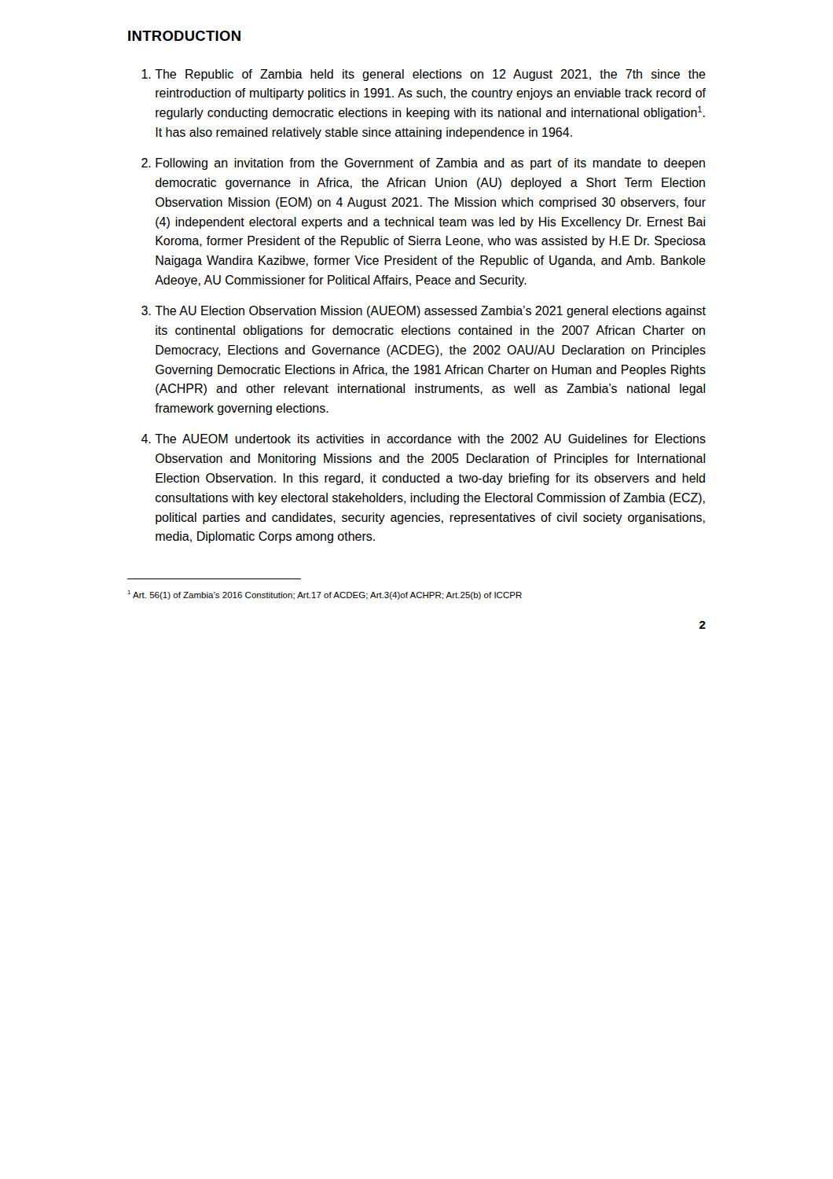INTRODUCTION
The Republic of Zambia held its general elections on 12 August 2021, the 7th since the reintroduction of multiparty politics in 1991. As such, the country enjoys an enviable track record of regularly conducting democratic elections in keeping with its national and international obligation1. It has also remained relatively stable since attaining independence in 1964.
Following an invitation from the Government of Zambia and as part of its mandate to deepen democratic governance in Africa, the African Union (AU) deployed a Short Term Election Observation Mission (EOM) on 4 August 2021. The Mission which comprised 30 observers, four (4) independent electoral experts and a technical team was led by His Excellency Dr. Ernest Bai Koroma, former President of the Republic of Sierra Leone, who was assisted by H.E Dr. Speciosa Naigaga Wandira Kazibwe, former Vice President of the Republic of Uganda, and Amb. Bankole Adeoye, AU Commissioner for Political Affairs, Peace and Security.
The AU Election Observation Mission (AUEOM) assessed Zambia’s 2021 general elections against its continental obligations for democratic elections contained in the 2007 African Charter on Democracy, Elections and Governance (ACDEG), the 2002 OAU/AU Declaration on Principles Governing Democratic Elections in Africa, the 1981 African Charter on Human and Peoples Rights (ACHPR) and other relevant international instruments, as well as Zambia’s national legal framework governing elections.
The AUEOM undertook its activities in accordance with the 2002 AU Guidelines for Elections Observation and Monitoring Missions and the 2005 Declaration of Principles for International Election Observation. In this regard, it conducted a two-day briefing for its observers and held consultations with key electoral stakeholders, including the Electoral Commission of Zambia (ECZ), political parties and candidates, security agencies, representatives of civil society organisations, media, Diplomatic Corps among others.
1 Art. 56(1) of Zambia’s 2016 Constitution; Art.17 of ACDEG; Art.3(4)of ACHPR; Art.25(b) of ICCPR
2